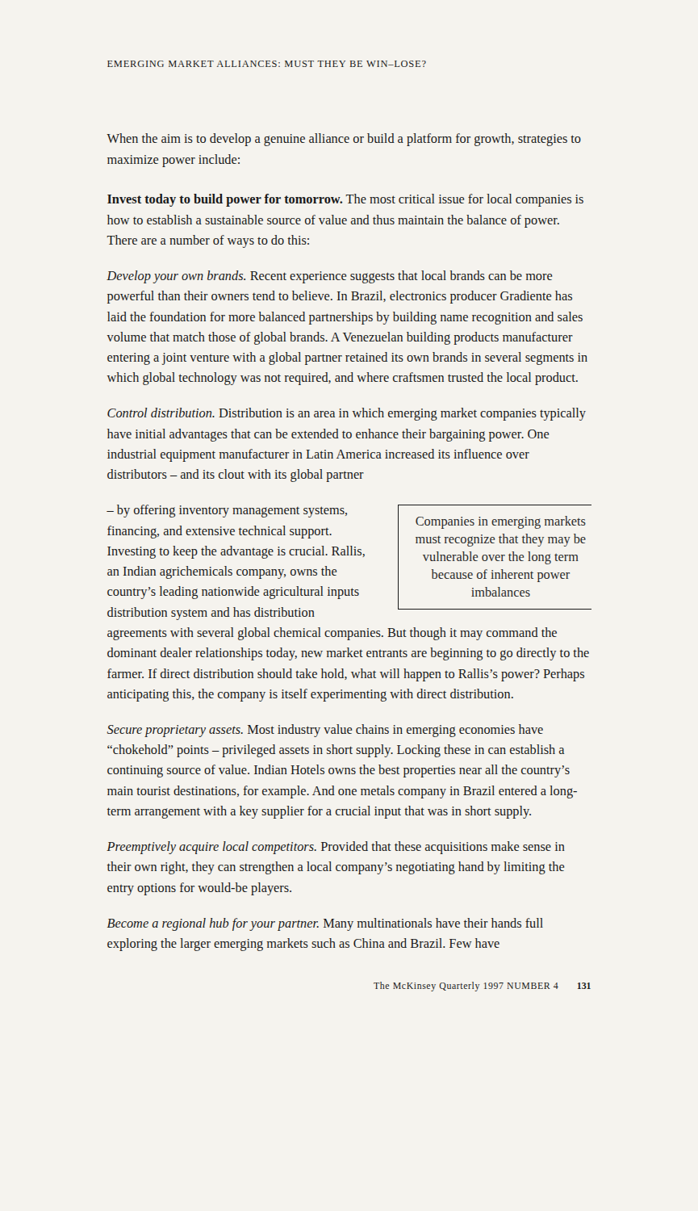Emerging market alliances: Must they be win–lose?
When the aim is to develop a genuine alliance or build a platform for growth, strategies to maximize power include:
Invest today to build power for tomorrow. The most critical issue for local companies is how to establish a sustainable source of value and thus maintain the balance of power. There are a number of ways to do this:
Develop your own brands. Recent experience suggests that local brands can be more powerful than their owners tend to believe. In Brazil, electronics producer Gradiente has laid the foundation for more balanced partnerships by building name recognition and sales volume that match those of global brands. A Venezuelan building products manufacturer entering a joint venture with a global partner retained its own brands in several segments in which global technology was not required, and where craftsmen trusted the local product.
Control distribution. Distribution is an area in which emerging market companies typically have initial advantages that can be extended to enhance their bargaining power. One industrial equipment manufacturer in Latin America increased its influence over distributors – and its clout with its global partner
Companies in emerging markets must recognize that they may be vulnerable over the long term because of inherent power imbalances
– by offering inventory management systems, financing, and extensive technical support. Investing to keep the advantage is crucial. Rallis, an Indian agrichemicals company, owns the country’s leading nationwide agricultural inputs distribution system and has distribution agreements with several global chemical companies. But though it may command the dominant dealer relationships today, new market entrants are beginning to go directly to the farmer. If direct distribution should take hold, what will happen to Rallis’s power? Perhaps anticipating this, the company is itself experimenting with direct distribution.
Secure proprietary assets. Most industry value chains in emerging economies have “chokehold” points – privileged assets in short supply. Locking these in can establish a continuing source of value. Indian Hotels owns the best properties near all the country’s main tourist destinations, for example. And one metals company in Brazil entered a long-term arrangement with a key supplier for a crucial input that was in short supply.
Preemptively acquire local competitors. Provided that these acquisitions make sense in their own right, they can strengthen a local company’s negotiating hand by limiting the entry options for would-be players.
Become a regional hub for your partner. Many multinationals have their hands full exploring the larger emerging markets such as China and Brazil. Few have
The McKinsey Quarterly 1997 Number 4 131